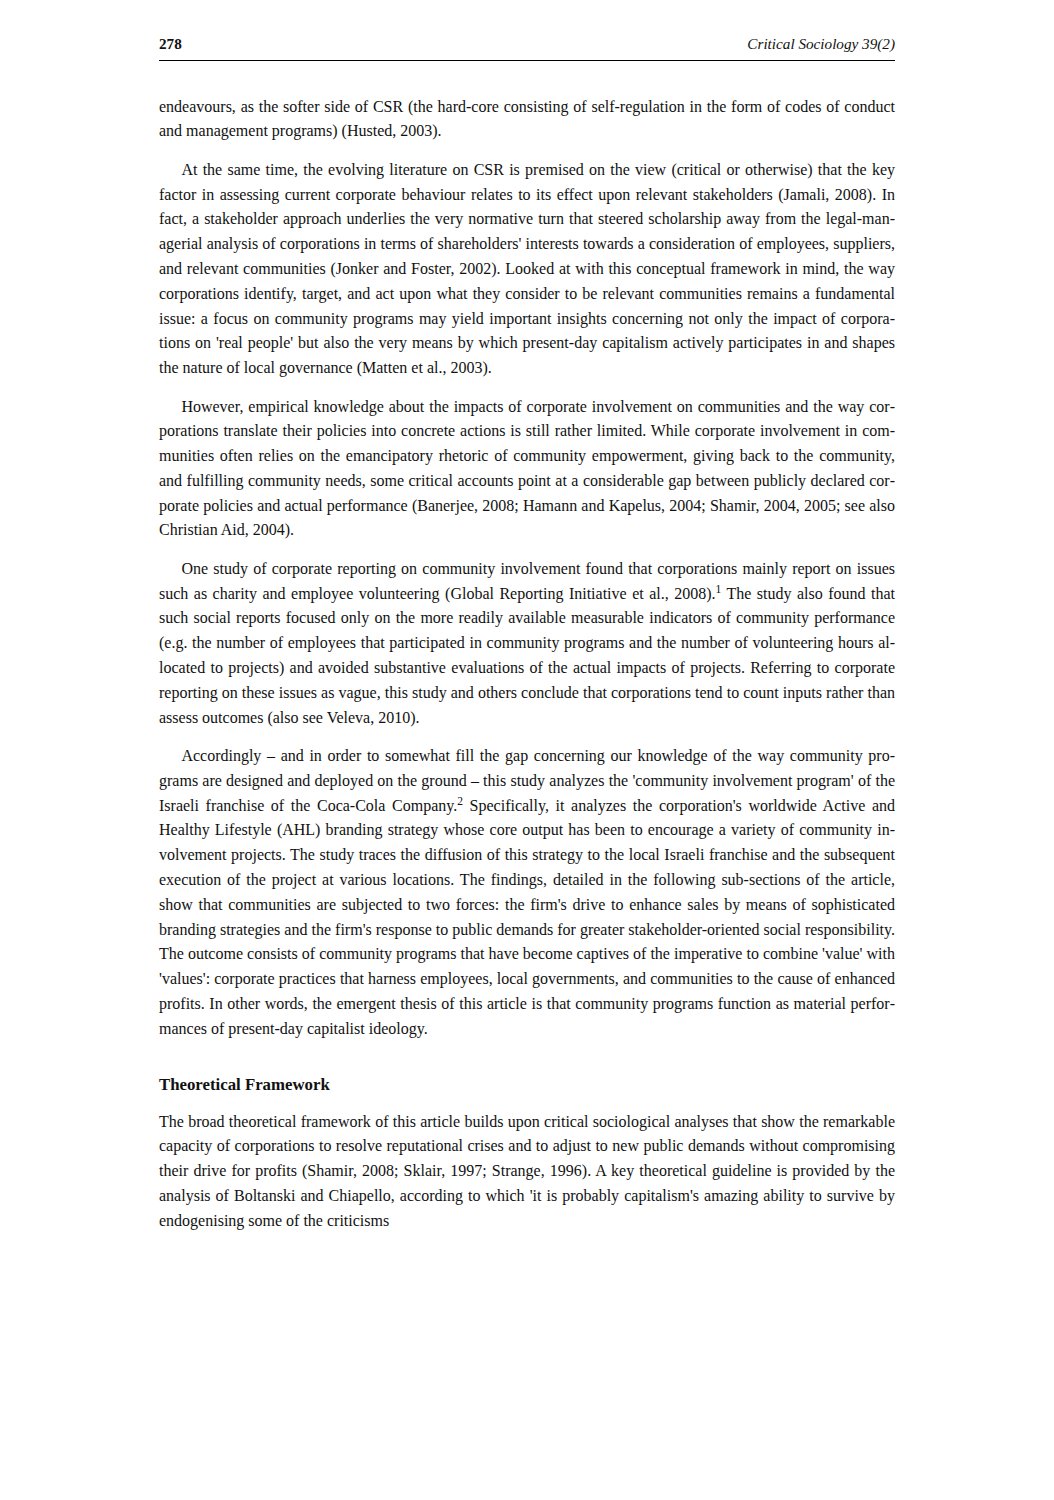278 Critical Sociology 39(2)
endeavours, as the softer side of CSR (the hard-core consisting of self-regulation in the form of codes of conduct and management programs) (Husted, 2003).
At the same time, the evolving literature on CSR is premised on the view (critical or otherwise) that the key factor in assessing current corporate behaviour relates to its effect upon relevant stakeholders (Jamali, 2008). In fact, a stakeholder approach underlies the very normative turn that steered scholarship away from the legal-managerial analysis of corporations in terms of shareholders' interests towards a consideration of employees, suppliers, and relevant communities (Jonker and Foster, 2002). Looked at with this conceptual framework in mind, the way corporations identify, target, and act upon what they consider to be relevant communities remains a fundamental issue: a focus on community programs may yield important insights concerning not only the impact of corporations on 'real people' but also the very means by which present-day capitalism actively participates in and shapes the nature of local governance (Matten et al., 2003).
However, empirical knowledge about the impacts of corporate involvement on communities and the way corporations translate their policies into concrete actions is still rather limited. While corporate involvement in communities often relies on the emancipatory rhetoric of community empowerment, giving back to the community, and fulfilling community needs, some critical accounts point at a considerable gap between publicly declared corporate policies and actual performance (Banerjee, 2008; Hamann and Kapelus, 2004; Shamir, 2004, 2005; see also Christian Aid, 2004).
One study of corporate reporting on community involvement found that corporations mainly report on issues such as charity and employee volunteering (Global Reporting Initiative et al., 2008).1 The study also found that such social reports focused only on the more readily available measurable indicators of community performance (e.g. the number of employees that participated in community programs and the number of volunteering hours allocated to projects) and avoided substantive evaluations of the actual impacts of projects. Referring to corporate reporting on these issues as vague, this study and others conclude that corporations tend to count inputs rather than assess outcomes (also see Veleva, 2010).
Accordingly – and in order to somewhat fill the gap concerning our knowledge of the way community programs are designed and deployed on the ground – this study analyzes the 'community involvement program' of the Israeli franchise of the Coca-Cola Company.2 Specifically, it analyzes the corporation's worldwide Active and Healthy Lifestyle (AHL) branding strategy whose core output has been to encourage a variety of community involvement projects. The study traces the diffusion of this strategy to the local Israeli franchise and the subsequent execution of the project at various locations. The findings, detailed in the following sub-sections of the article, show that communities are subjected to two forces: the firm's drive to enhance sales by means of sophisticated branding strategies and the firm's response to public demands for greater stakeholder-oriented social responsibility. The outcome consists of community programs that have become captives of the imperative to combine 'value' with 'values': corporate practices that harness employees, local governments, and communities to the cause of enhanced profits. In other words, the emergent thesis of this article is that community programs function as material performances of present-day capitalist ideology.
Theoretical Framework
The broad theoretical framework of this article builds upon critical sociological analyses that show the remarkable capacity of corporations to resolve reputational crises and to adjust to new public demands without compromising their drive for profits (Shamir, 2008; Sklair, 1997; Strange, 1996). A key theoretical guideline is provided by the analysis of Boltanski and Chiapello, according to which 'it is probably capitalism's amazing ability to survive by endogenising some of the criticisms